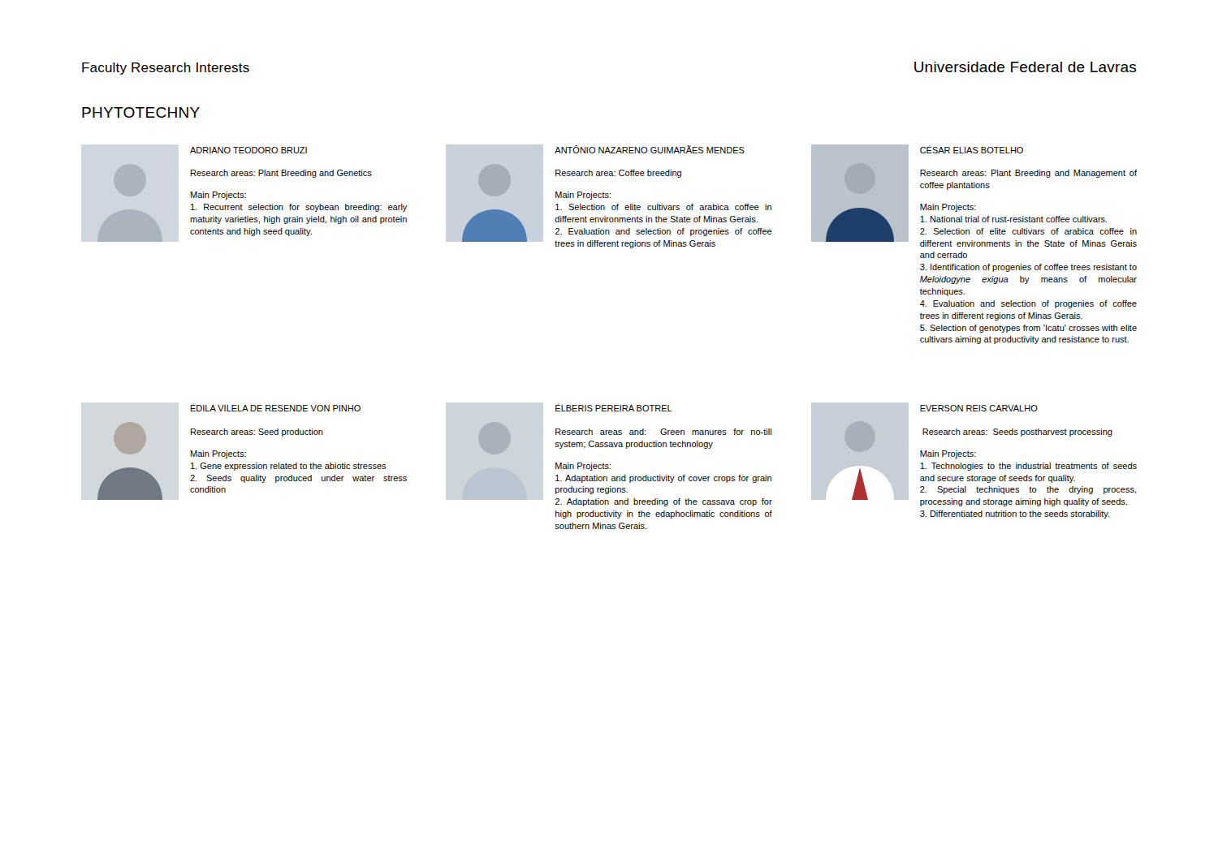Faculty Research Interests
Universidade Federal de Lavras
PHYTOTECHNY
ADRIANO TEODORO BRUZI
Research areas: Plant Breeding and Genetics
Main Projects:
1. Recurrent selection for soybean breeding: early maturity varieties, high grain yield, high oil and protein contents and high seed quality.
ANTÔNIO NAZARENO GUIMARÃES MENDES
Research area: Coffee breeding
Main Projects:
1. Selection of elite cultivars of arabica coffee in different environments in the State of Minas Gerais.
2. Evaluation and selection of progenies of coffee trees in different regions of Minas Gerais
CÉSAR ELIAS BOTELHO
Research areas: Plant Breeding and Management of coffee plantations
Main Projects:
1. National trial of rust-resistant coffee cultivars.
2. Selection of elite cultivars of arabica coffee in different environments in the State of Minas Gerais and cerrado
3. Identification of progenies of coffee trees resistant to Meloidogyne exigua by means of molecular techniques.
4. Evaluation and selection of progenies of coffee trees in different regions of Minas Gerais.
5. Selection of genotypes from 'Icatu' crosses with elite cultivars aiming at productivity and resistance to rust.
ÉDILA VILELA DE RESENDE VON PINHO
Research areas: Seed production
Main Projects:
1. Gene expression related to the abiotic stresses
2. Seeds quality produced under water stress condition
ÉLBERIS PEREIRA BOTREL
Research areas and: Green manures for no-till system; Cassava production technology
Main Projects:
1. Adaptation and productivity of cover crops for grain producing regions.
2. Adaptation and breeding of the cassava crop for high productivity in the edaphoclimatic conditions of southern Minas Gerais.
EVERSON REIS CARVALHO
Research areas: Seeds postharvest processing
Main Projects:
1. Technologies to the industrial treatments of seeds and secure storage of seeds for quality.
2. Special techniques to the drying process, processing and storage aiming high quality of seeds.
3. Differentiated nutrition to the seeds storability.